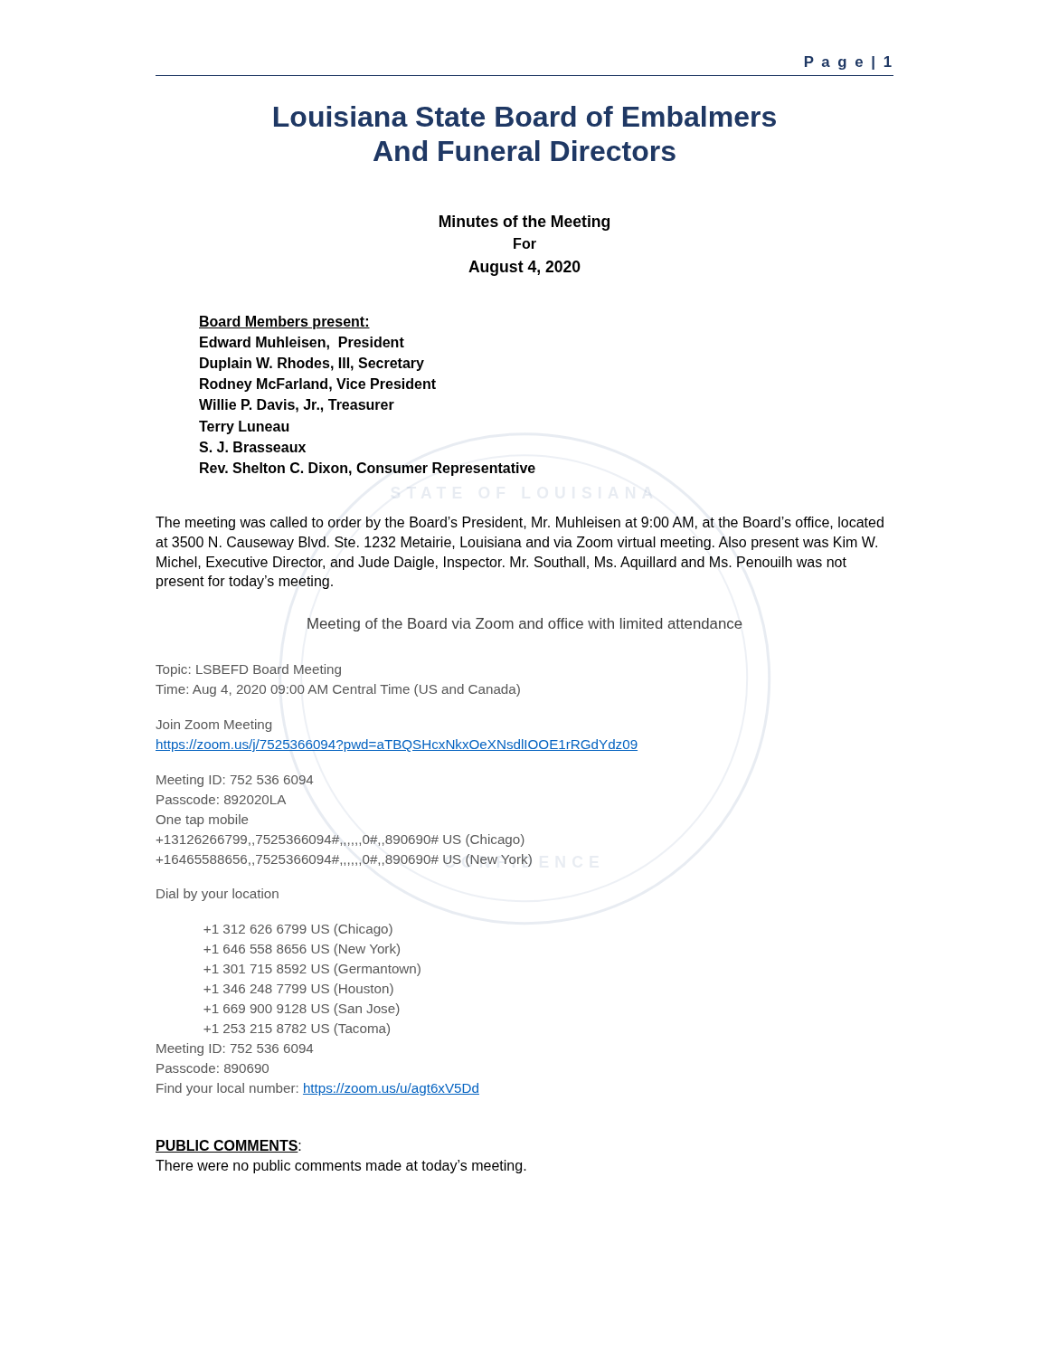STATE OF LOUISIANA
CONFIDENCE
P a g e | 1
Louisiana State Board of Embalmers
And Funeral Directors
Minutes of the Meeting
For
August 4, 2020
Board Members present:
Edward Muhleisen, President
Duplain W. Rhodes, III, Secretary
Rodney McFarland, Vice President
Willie P. Davis, Jr., Treasurer
Terry Luneau
S. J. Brasseaux
Rev. Shelton C. Dixon, Consumer Representative
The meeting was called to order by the Board’s President, Mr. Muhleisen at 9:00 AM, at the Board’s office, located at 3500 N. Causeway Blvd. Ste. 1232 Metairie, Louisiana and via Zoom virtual meeting. Also present was Kim W. Michel, Executive Director, and Jude Daigle, Inspector. Mr. Southall, Ms. Aquillard and Ms. Penouilh was not present for today’s meeting.
Meeting of the Board via Zoom and office with limited attendance
Topic: LSBEFD Board Meeting
Time: Aug 4, 2020 09:00 AM Central Time (US and Canada)
Join Zoom Meeting
https://zoom.us/j/7525366094?pwd=aTBQSHcxNkxOeXNsdlIOOE1rRGdYdz09
Meeting ID: 752 536 6094
Passcode: 892020LA
One tap mobile
+13126266799,,7525366094#,,,,,,0#,,890690# US (Chicago)
+16465588656,,7525366094#,,,,,,0#,,890690# US (New York)
Dial by your location
+1 312 626 6799 US (Chicago)
+1 646 558 8656 US (New York)
+1 301 715 8592 US (Germantown)
+1 346 248 7799 US (Houston)
+1 669 900 9128 US (San Jose)
+1 253 215 8782 US (Tacoma)
Meeting ID: 752 536 6094
Passcode: 890690
Find your local number: https://zoom.us/u/agt6xV5Dd
PUBLIC COMMENTS:
There were no public comments made at today’s meeting.